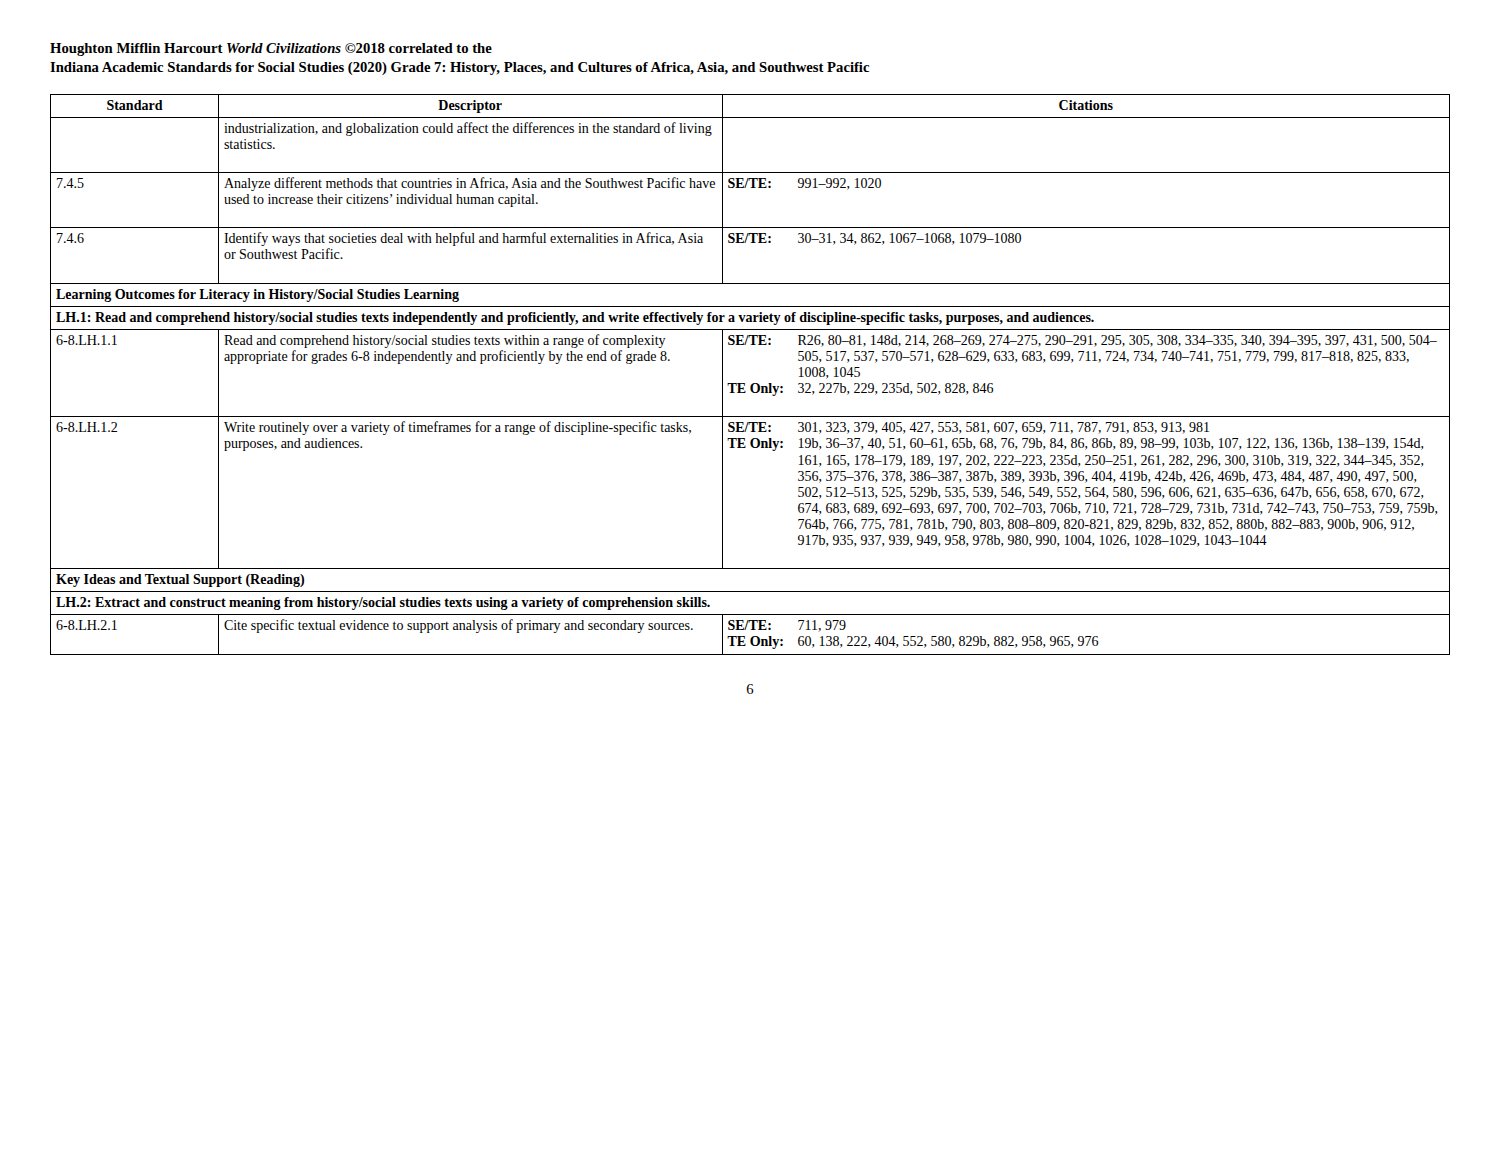Houghton Mifflin Harcourt World Civilizations ©2018 correlated to the
Indiana Academic Standards for Social Studies (2020) Grade 7: History, Places, and Cultures of Africa, Asia, and Southwest Pacific
| Standard | Descriptor | Citations |
| --- | --- | --- |
| | industrialization, and globalization could affect the differences in the standard of living statistics. | |
| 7.4.5 | Analyze different methods that countries in Africa, Asia and the Southwest Pacific have used to increase their citizens’ individual human capital. | / SE/TE: / 991–992, 1020 / |
| 7.4.6 | Identify ways that societies deal with helpful and harmful externalities in Africa, Asia or Southwest Pacific. | / SE/TE: / 30–31, 34, 862, 1067–1068, 1079–1080 / |
| Learning Outcomes for Literacy in History/Social Studies Learning |
| LH.1: Read and comprehend history/social studies texts independently and proficiently, and write effectively for a variety of discipline-specific tasks, purposes, and audiences. |
| 6-8.LH.1.1 | Read and comprehend history/social studies texts within a range of complexity appropriate for grades 6-8 independently and proficiently by the end of grade 8. | / SE/TE: / R26, 80–81, 148d, 214, 268–269, 274–275, 290–291, 295, 305, 308, 334–335, 340, 394–395, 397, 431, 500, 504–505, 517, 537, 570–571, 628–629, 633, 683, 699, 711, 724, 734, 740–741, 751, 779, 799, 817–818, 825, 833, 1008, 1045 / / TE Only: / 32, 227b, 229, 235d, 502, 828, 846 / |
| 6-8.LH.1.2 | Write routinely over a variety of timeframes for a range of discipline-specific tasks, purposes, and audiences. | / SE/TE: / 301, 323, 379, 405, 427, 553, 581, 607, 659, 711, 787, 791, 853, 913, 981 / / TE Only: / 19b, 36–37, 40, 51, 60–61, 65b, 68, 76, 79b, 84, 86, 86b, 89, 98–99, 103b, 107, 122, 136, 136b, 138–139, 154d, 161, 165, 178–179, 189, 197, 202, 222–223, 235d, 250–251, 261, 282, 296, 300, 310b, 319, 322, 344–345, 352, 356, 375–376, 378, 386–387, 387b, 389, 393b, 396, 404, 419b, 424b, 426, 469b, 473, 484, 487, 490, 497, 500, 502, 512–513, 525, 529b, 535, 539, 546, 549, 552, 564, 580, 596, 606, 621, 635–636, 647b, 656, 658, 670, 672, 674, 683, 689, 692–693, 697, 700, 702–703, 706b, 710, 721, 728–729, 731b, 731d, 742–743, 750–753, 759, 759b, 764b, 766, 775, 781, 781b, 790, 803, 808–809, 820-821, 829, 829b, 832, 852, 880b, 882–883, 900b, 906, 912, 917b, 935, 937, 939, 949, 958, 978b, 980, 990, 1004, 1026, 1028–1029, 1043–1044 / |
| Key Ideas and Textual Support (Reading) |
| LH.2: Extract and construct meaning from history/social studies texts using a variety of comprehension skills. |
| 6-8.LH.2.1 | Cite specific textual evidence to support analysis of primary and secondary sources. | / SE/TE: / 711, 979 / / TE Only: / 60, 138, 222, 404, 552, 580, 829b, 882, 958, 965, 976 / |
6